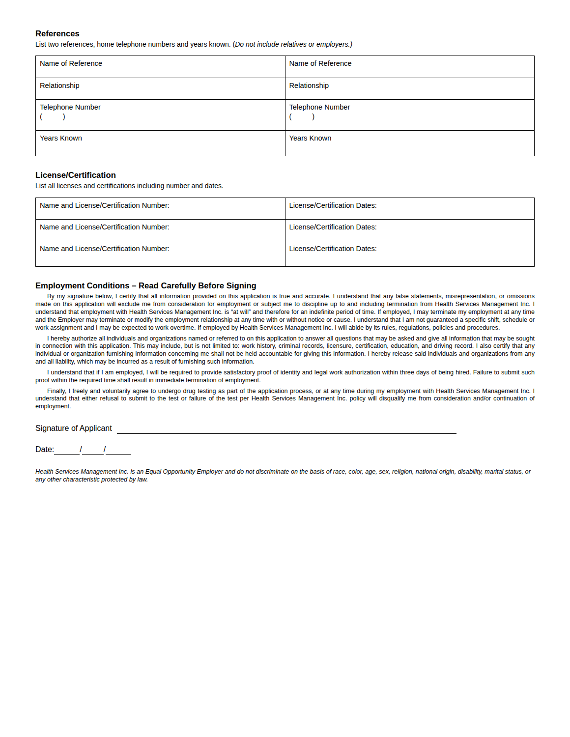References
List two references, home telephone numbers and years known. (Do not include relatives or employers.)
| Name of Reference | Name of Reference |
| Relationship | Relationship |
| Telephone Number ( ) | Telephone Number ( ) |
| Years Known | Years Known |
License/Certification
List all licenses and certifications including number and dates.
| Name and License/Certification Number: | License/Certification Dates: |
| Name and License/Certification Number: | License/Certification Dates: |
| Name and License/Certification Number: | License/Certification Dates: |
Employment Conditions – Read Carefully Before Signing
By my signature below, I certify that all information provided on this application is true and accurate. I understand that any false statements, misrepresentation, or omissions made on this application will exclude me from consideration for employment or subject me to discipline up to and including termination from Health Services Management Inc. I understand that employment with Health Services Management Inc. is “at will” and therefore for an indefinite period of time. If employed, I may terminate my employment at any time and the Employer may terminate or modify the employment relationship at any time with or without notice or cause. I understand that I am not guaranteed a specific shift, schedule or work assignment and I may be expected to work overtime. If employed by Health Services Management Inc. I will abide by its rules, regulations, policies and procedures.
I hereby authorize all individuals and organizations named or referred to on this application to answer all questions that may be asked and give all information that may be sought in connection with this application. This may include, but is not limited to: work history, criminal records, licensure, certification, education, and driving record. I also certify that any individual or organization furnishing information concerning me shall not be held accountable for giving this information. I hereby release said individuals and organizations from any and all liability, which may be incurred as a result of furnishing such information.
I understand that if I am employed, I will be required to provide satisfactory proof of identity and legal work authorization within three days of being hired. Failure to submit such proof within the required time shall result in immediate termination of employment.
Finally, I freely and voluntarily agree to undergo drug testing as part of the application process, or at any time during my employment with Health Services Management Inc. I understand that either refusal to submit to the test or failure of the test per Health Services Management Inc. policy will disqualify me from consideration and/or continuation of employment.
Signature of Applicant
Date: / /
Health Services Management Inc. is an Equal Opportunity Employer and do not discriminate on the basis of race, color, age, sex, religion, national origin, disability, marital status, or any other characteristic protected by law.